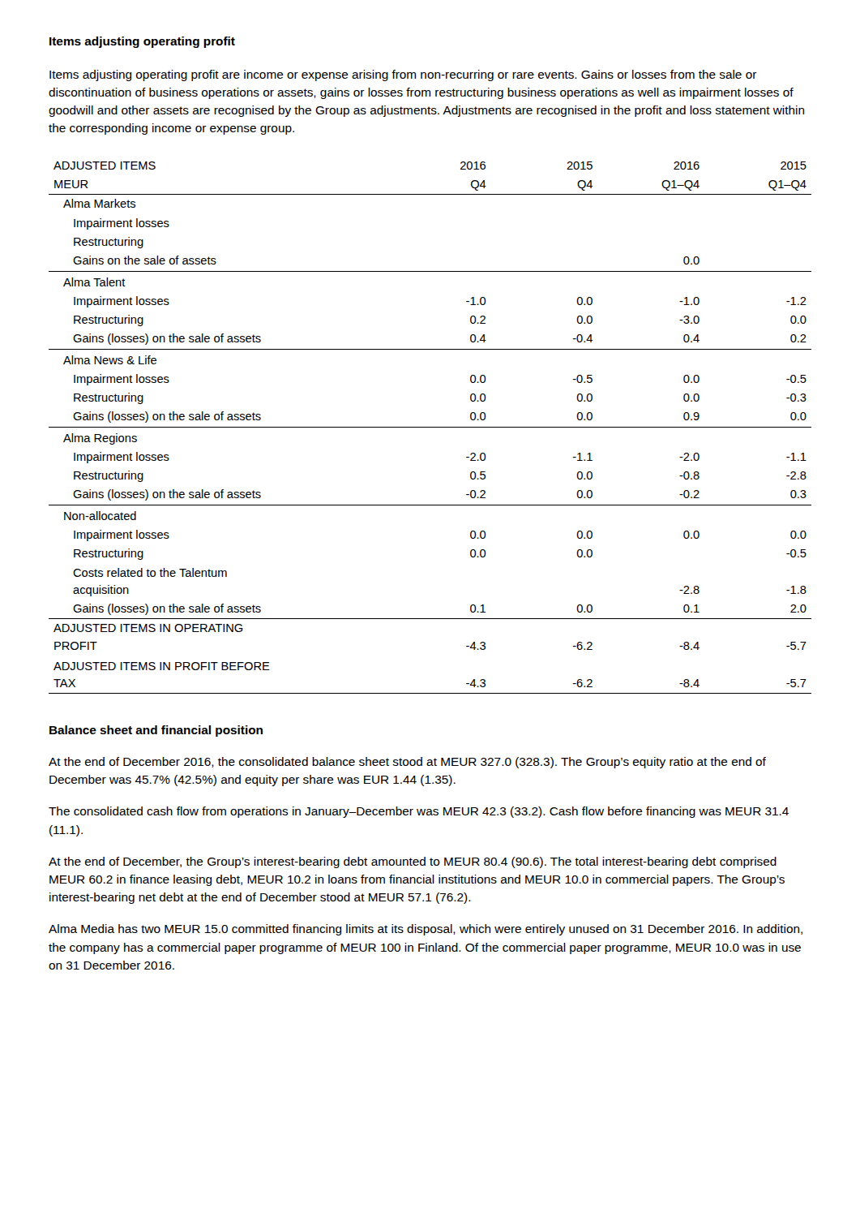Items adjusting operating profit
Items adjusting operating profit are income or expense arising from non-recurring or rare events. Gains or losses from the sale or discontinuation of business operations or assets, gains or losses from restructuring business operations as well as impairment losses of goodwill and other assets are recognised by the Group as adjustments. Adjustments are recognised in the profit and loss statement within the corresponding income or expense group.
| ADJUSTED ITEMS | 2016 | 2015 | 2016 | 2015 |
| --- | --- | --- | --- | --- |
| MEUR | Q4 | Q4 | Q1–Q4 | Q1–Q4 |
| Alma Markets | | | | |
| Impairment losses | | | | |
| Restructuring | | | | |
| Gains on the sale of assets | | | 0.0 | |
| Alma Talent | | | | |
| Impairment losses | -1.0 | 0.0 | -1.0 | -1.2 |
| Restructuring | 0.2 | 0.0 | -3.0 | 0.0 |
| Gains (losses) on the sale of assets | 0.4 | -0.4 | 0.4 | 0.2 |
| Alma News & Life | | | | |
| Impairment losses | 0.0 | -0.5 | 0.0 | -0.5 |
| Restructuring | 0.0 | 0.0 | 0.0 | -0.3 |
| Gains (losses) on the sale of assets | 0.0 | 0.0 | 0.9 | 0.0 |
| Alma Regions | | | | |
| Impairment losses | -2.0 | -1.1 | -2.0 | -1.1 |
| Restructuring | 0.5 | 0.0 | -0.8 | -2.8 |
| Gains (losses) on the sale of assets | -0.2 | 0.0 | -0.2 | 0.3 |
| Non-allocated | | | | |
| Impairment losses | 0.0 | 0.0 | 0.0 | 0.0 |
| Restructuring | 0.0 | 0.0 | | -0.5 |
| Costs related to the Talentum acquisition | | | -2.8 | -1.8 |
| Gains (losses) on the sale of assets | 0.1 | 0.0 | 0.1 | 2.0 |
| ADJUSTED ITEMS IN OPERATING PROFIT | -4.3 | -6.2 | -8.4 | -5.7 |
| ADJUSTED ITEMS IN PROFIT BEFORE TAX | -4.3 | -6.2 | -8.4 | -5.7 |
Balance sheet and financial position
At the end of December 2016, the consolidated balance sheet stood at MEUR 327.0 (328.3). The Group’s equity ratio at the end of December was 45.7% (42.5%) and equity per share was EUR 1.44 (1.35).
The consolidated cash flow from operations in January–December was MEUR 42.3 (33.2). Cash flow before financing was MEUR 31.4 (11.1).
At the end of December, the Group’s interest-bearing debt amounted to MEUR 80.4 (90.6). The total interest-bearing debt comprised MEUR 60.2 in finance leasing debt, MEUR 10.2 in loans from financial institutions and MEUR 10.0 in commercial papers. The Group’s interest-bearing net debt at the end of December stood at MEUR 57.1 (76.2).
Alma Media has two MEUR 15.0 committed financing limits at its disposal, which were entirely unused on 31 December 2016. In addition, the company has a commercial paper programme of MEUR 100 in Finland. Of the commercial paper programme, MEUR 10.0 was in use on 31 December 2016.